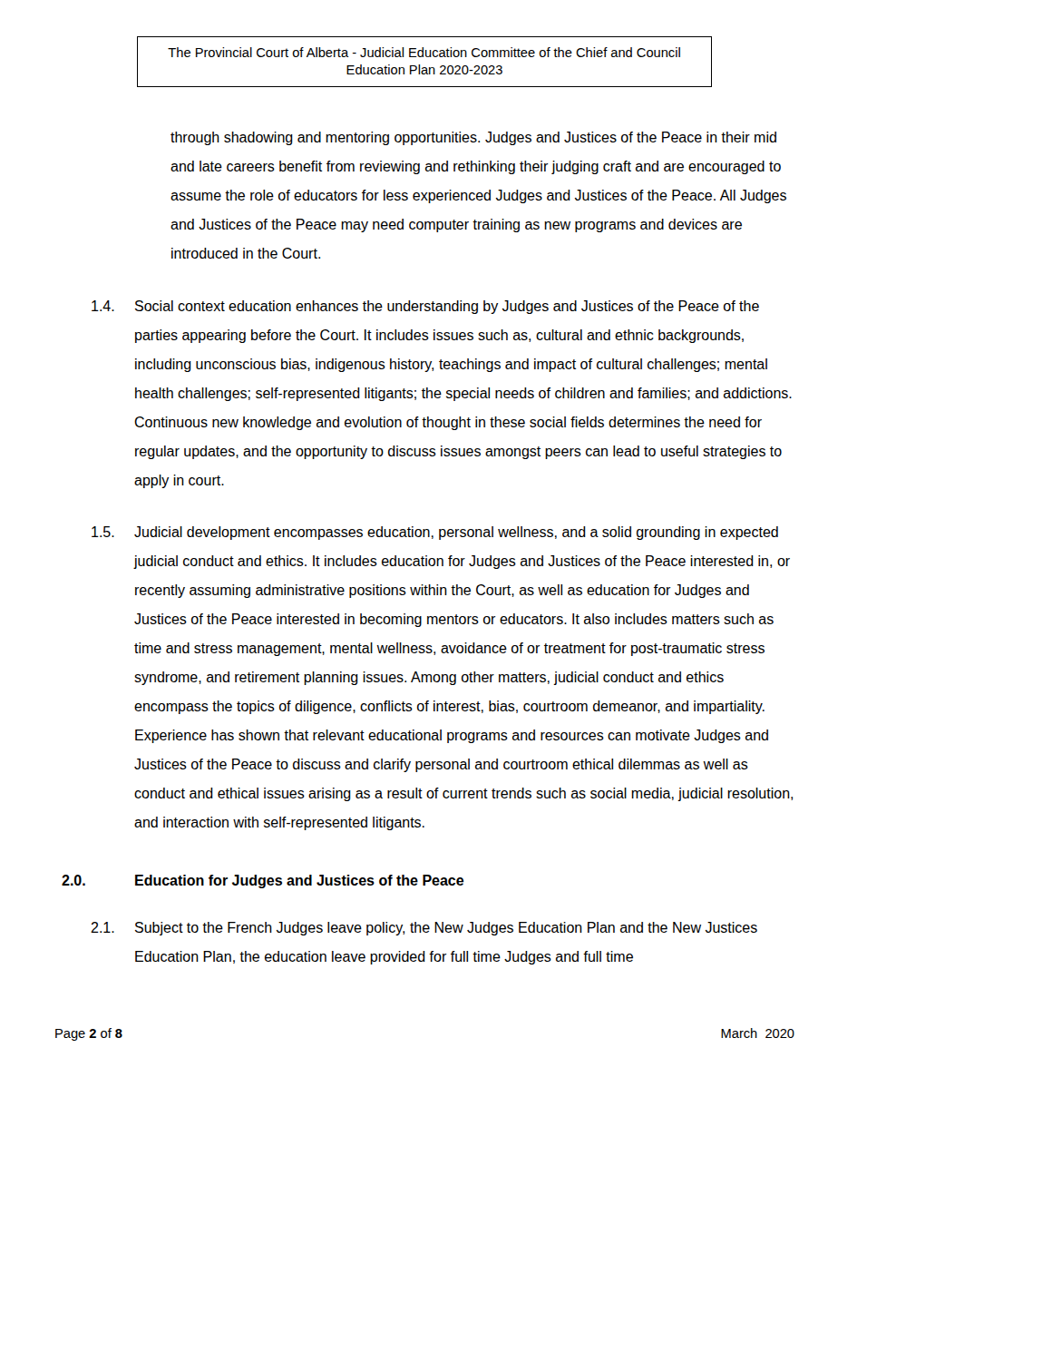The Provincial Court of Alberta - Judicial Education Committee of the Chief and Council
Education Plan 2020-2023
through shadowing and mentoring opportunities. Judges and Justices of the Peace in their mid and late careers benefit from reviewing and rethinking their judging craft and are encouraged to assume the role of educators for less experienced Judges and Justices of the Peace. All Judges and Justices of the Peace may need computer training as new programs and devices are introduced in the Court.
1.4.
Social context education enhances the understanding by Judges and Justices of the Peace of the parties appearing before the Court. It includes issues such as, cultural and ethnic backgrounds, including unconscious bias, indigenous history, teachings and impact of cultural challenges; mental health challenges; self-represented litigants; the special needs of children and families; and addictions. Continuous new knowledge and evolution of thought in these social fields determines the need for regular updates, and the opportunity to discuss issues amongst peers can lead to useful strategies to apply in court.
1.5.
Judicial development encompasses education, personal wellness, and a solid grounding in expected judicial conduct and ethics. It includes education for Judges and Justices of the Peace interested in, or recently assuming administrative positions within the Court, as well as education for Judges and Justices of the Peace interested in becoming mentors or educators. It also includes matters such as time and stress management, mental wellness, avoidance of or treatment for post-traumatic stress syndrome, and retirement planning issues. Among other matters, judicial conduct and ethics encompass the topics of diligence, conflicts of interest, bias, courtroom demeanor, and impartiality. Experience has shown that relevant educational programs and resources can motivate Judges and Justices of the Peace to discuss and clarify personal and courtroom ethical dilemmas as well as conduct and ethical issues arising as a result of current trends such as social media, judicial resolution, and interaction with self-represented litigants.
2.0. Education for Judges and Justices of the Peace
2.1.
Subject to the French Judges leave policy, the New Judges Education Plan and the New Justices Education Plan, the education leave provided for full time Judges and full time
Page 2 of 8
March 2020